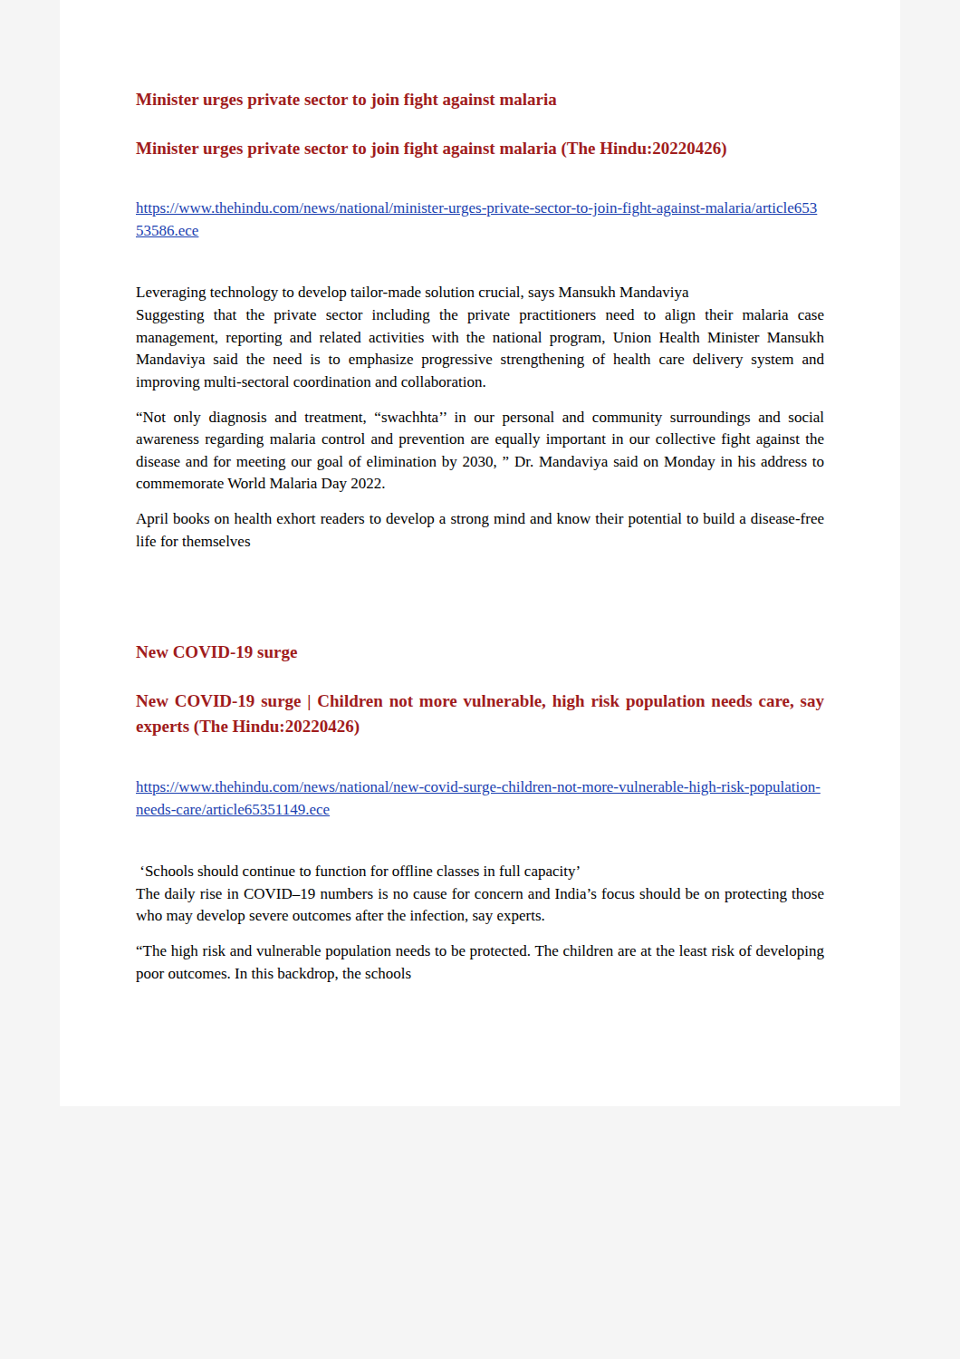Minister urges private sector to join fight against malaria
Minister urges private sector to join fight against malaria (The Hindu:20220426)
https://www.thehindu.com/news/national/minister-urges-private-sector-to-join-fight-against-malaria/article65353586.ece
Leveraging technology to develop tailor-made solution crucial, says Mansukh Mandaviya
Suggesting that the private sector including the private practitioners need to align their malaria case management, reporting and related activities with the national program, Union Health Minister Mansukh Mandaviya said the need is to emphasize progressive strengthening of health care delivery system and improving multi-sectoral coordination and collaboration.
“Not only diagnosis and treatment, “swachhta’’ in our personal and community surroundings and social awareness regarding malaria control and prevention are equally important in our collective fight against the disease and for meeting our goal of elimination by 2030, ” Dr. Mandaviya said on Monday in his address to commemorate World Malaria Day 2022.
April books on health exhort readers to develop a strong mind and know their potential to build a disease-free life for themselves
New COVID-19 surge
New COVID-19 surge | Children not more vulnerable, high risk population needs care, say experts (The Hindu:20220426)
https://www.thehindu.com/news/national/new-covid-surge-children-not-more-vulnerable-high-risk-population-needs-care/article65351149.ece
‘Schools should continue to function for offline classes in full capacity’
The daily rise in COVID–19 numbers is no cause for concern and India’s focus should be on protecting those who may develop severe outcomes after the infection, say experts.
“The high risk and vulnerable population needs to be protected. The children are at the least risk of developing poor outcomes. In this backdrop, the schools